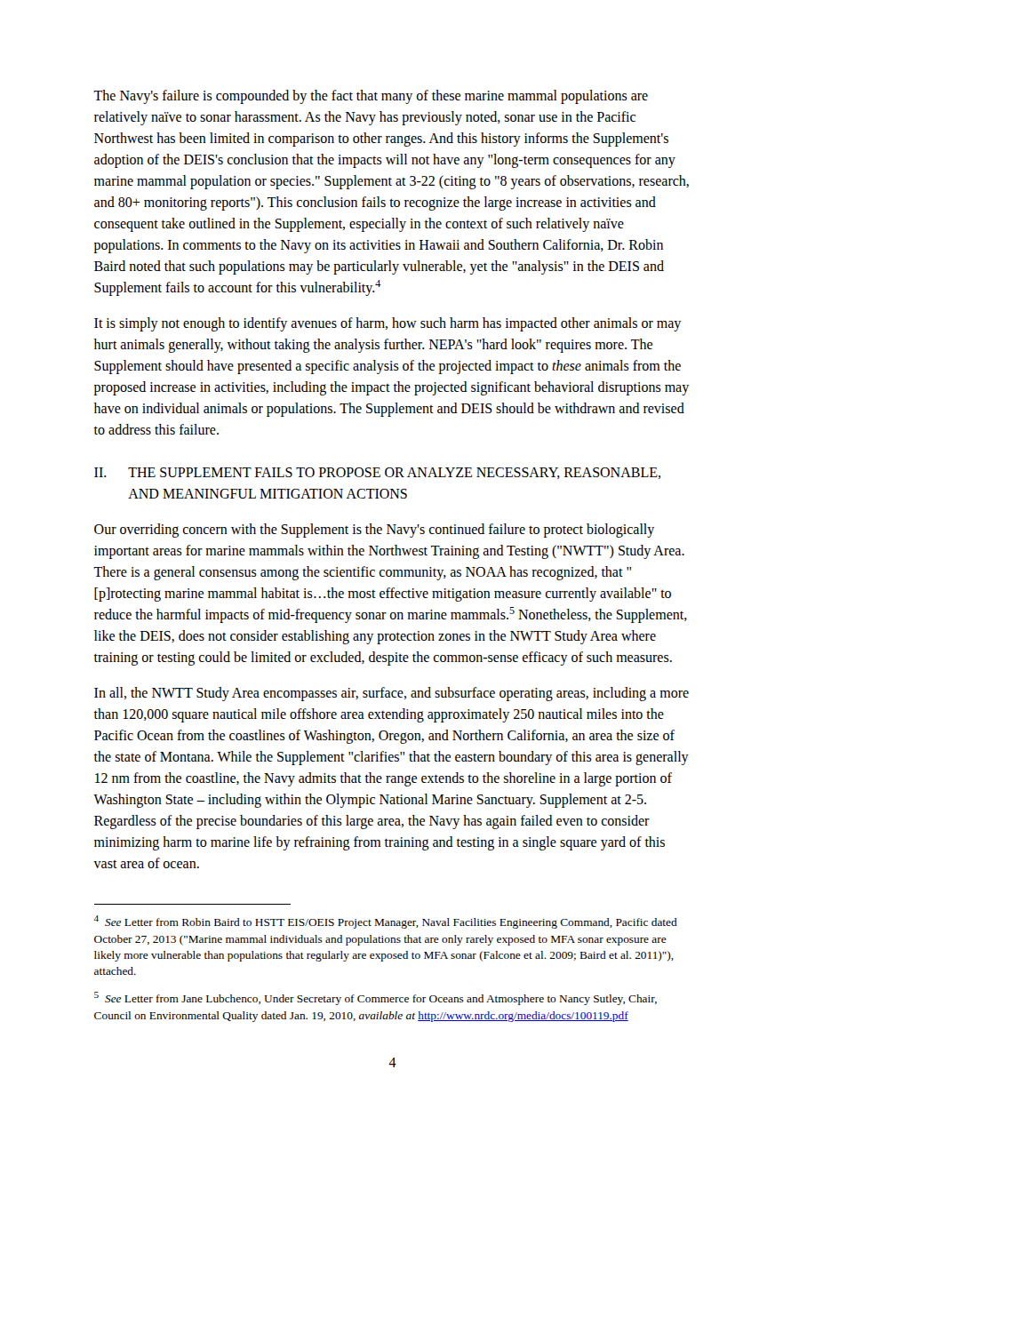The Navy's failure is compounded by the fact that many of these marine mammal populations are relatively naïve to sonar harassment. As the Navy has previously noted, sonar use in the Pacific Northwest has been limited in comparison to other ranges. And this history informs the Supplement's adoption of the DEIS's conclusion that the impacts will not have any "long-term consequences for any marine mammal population or species." Supplement at 3-22 (citing to "8 years of observations, research, and 80+ monitoring reports"). This conclusion fails to recognize the large increase in activities and consequent take outlined in the Supplement, especially in the context of such relatively naïve populations. In comments to the Navy on its activities in Hawaii and Southern California, Dr. Robin Baird noted that such populations may be particularly vulnerable, yet the "analysis" in the DEIS and Supplement fails to account for this vulnerability.4
It is simply not enough to identify avenues of harm, how such harm has impacted other animals or may hurt animals generally, without taking the analysis further. NEPA's "hard look" requires more. The Supplement should have presented a specific analysis of the projected impact to these animals from the proposed increase in activities, including the impact the projected significant behavioral disruptions may have on individual animals or populations. The Supplement and DEIS should be withdrawn and revised to address this failure.
II. THE SUPPLEMENT FAILS TO PROPOSE OR ANALYZE NECESSARY, REASONABLE, AND MEANINGFUL MITIGATION ACTIONS
Our overriding concern with the Supplement is the Navy's continued failure to protect biologically important areas for marine mammals within the Northwest Training and Testing ("NWTT") Study Area. There is a general consensus among the scientific community, as NOAA has recognized, that "[p]rotecting marine mammal habitat is…the most effective mitigation measure currently available" to reduce the harmful impacts of mid-frequency sonar on marine mammals.5 Nonetheless, the Supplement, like the DEIS, does not consider establishing any protection zones in the NWTT Study Area where training or testing could be limited or excluded, despite the common-sense efficacy of such measures.
In all, the NWTT Study Area encompasses air, surface, and subsurface operating areas, including a more than 120,000 square nautical mile offshore area extending approximately 250 nautical miles into the Pacific Ocean from the coastlines of Washington, Oregon, and Northern California, an area the size of the state of Montana. While the Supplement "clarifies" that the eastern boundary of this area is generally 12 nm from the coastline, the Navy admits that the range extends to the shoreline in a large portion of Washington State – including within the Olympic National Marine Sanctuary. Supplement at 2-5. Regardless of the precise boundaries of this large area, the Navy has again failed even to consider minimizing harm to marine life by refraining from training and testing in a single square yard of this vast area of ocean.
4 See Letter from Robin Baird to HSTT EIS/OEIS Project Manager, Naval Facilities Engineering Command, Pacific dated October 27, 2013 ("Marine mammal individuals and populations that are only rarely exposed to MFA sonar exposure are likely more vulnerable than populations that regularly are exposed to MFA sonar (Falcone et al. 2009; Baird et al. 2011)"), attached.
5 See Letter from Jane Lubchenco, Under Secretary of Commerce for Oceans and Atmosphere to Nancy Sutley, Chair, Council on Environmental Quality dated Jan. 19, 2010, available at http://www.nrdc.org/media/docs/100119.pdf
4